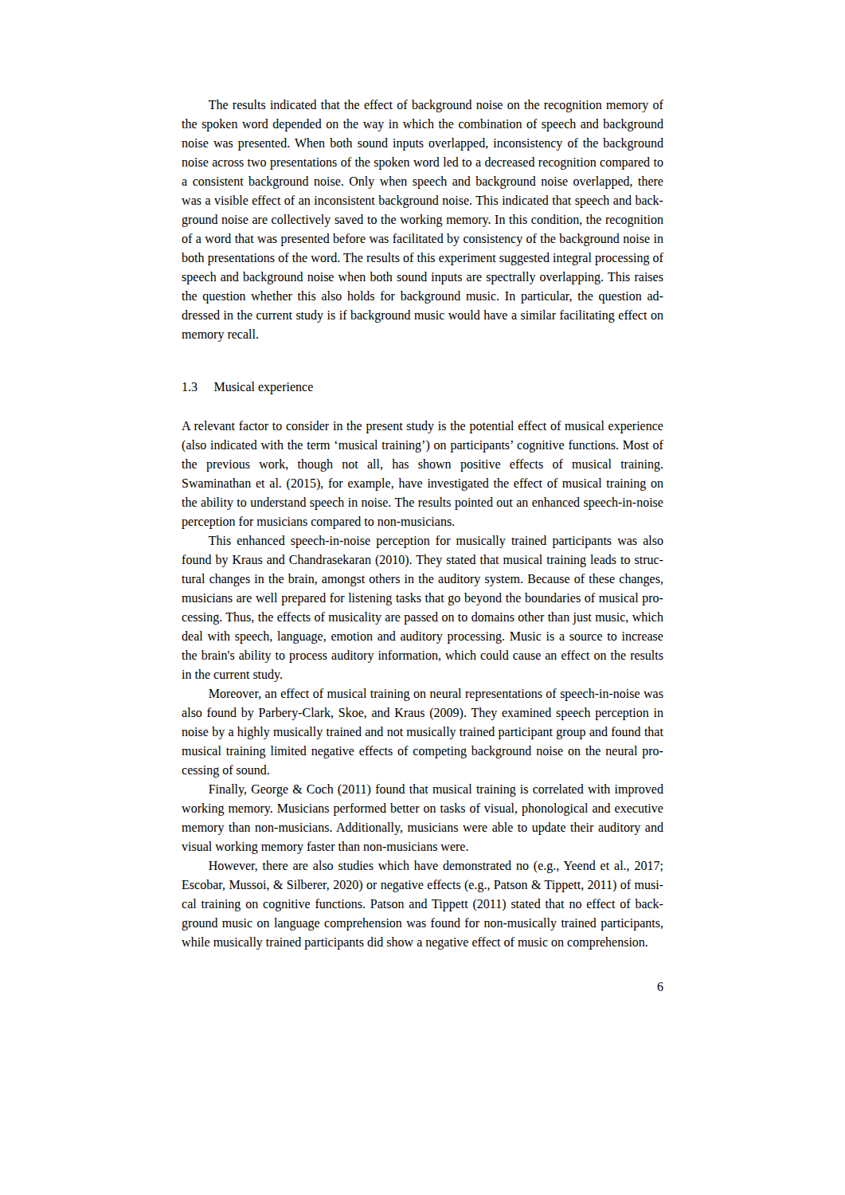The results indicated that the effect of background noise on the recognition memory of the spoken word depended on the way in which the combination of speech and background noise was presented. When both sound inputs overlapped, inconsistency of the background noise across two presentations of the spoken word led to a decreased recognition compared to a consistent background noise. Only when speech and background noise overlapped, there was a visible effect of an inconsistent background noise. This indicated that speech and background noise are collectively saved to the working memory. In this condition, the recognition of a word that was presented before was facilitated by consistency of the background noise in both presentations of the word. The results of this experiment suggested integral processing of speech and background noise when both sound inputs are spectrally overlapping. This raises the question whether this also holds for background music. In particular, the question addressed in the current study is if background music would have a similar facilitating effect on memory recall.
1.3 Musical experience
A relevant factor to consider in the present study is the potential effect of musical experience (also indicated with the term ‘musical training’) on participants’ cognitive functions. Most of the previous work, though not all, has shown positive effects of musical training. Swaminathan et al. (2015), for example, have investigated the effect of musical training on the ability to understand speech in noise. The results pointed out an enhanced speech-in-noise perception for musicians compared to non-musicians.
This enhanced speech-in-noise perception for musically trained participants was also found by Kraus and Chandrasekaran (2010). They stated that musical training leads to structural changes in the brain, amongst others in the auditory system. Because of these changes, musicians are well prepared for listening tasks that go beyond the boundaries of musical processing. Thus, the effects of musicality are passed on to domains other than just music, which deal with speech, language, emotion and auditory processing. Music is a source to increase the brain's ability to process auditory information, which could cause an effect on the results in the current study.
Moreover, an effect of musical training on neural representations of speech-in-noise was also found by Parbery-Clark, Skoe, and Kraus (2009). They examined speech perception in noise by a highly musically trained and not musically trained participant group and found that musical training limited negative effects of competing background noise on the neural processing of sound.
Finally, George & Coch (2011) found that musical training is correlated with improved working memory. Musicians performed better on tasks of visual, phonological and executive memory than non-musicians. Additionally, musicians were able to update their auditory and visual working memory faster than non-musicians were.
However, there are also studies which have demonstrated no (e.g., Yeend et al., 2017; Escobar, Mussoi, & Silberer, 2020) or negative effects (e.g., Patson & Tippett, 2011) of musical training on cognitive functions. Patson and Tippett (2011) stated that no effect of background music on language comprehension was found for non-musically trained participants, while musically trained participants did show a negative effect of music on comprehension.
6